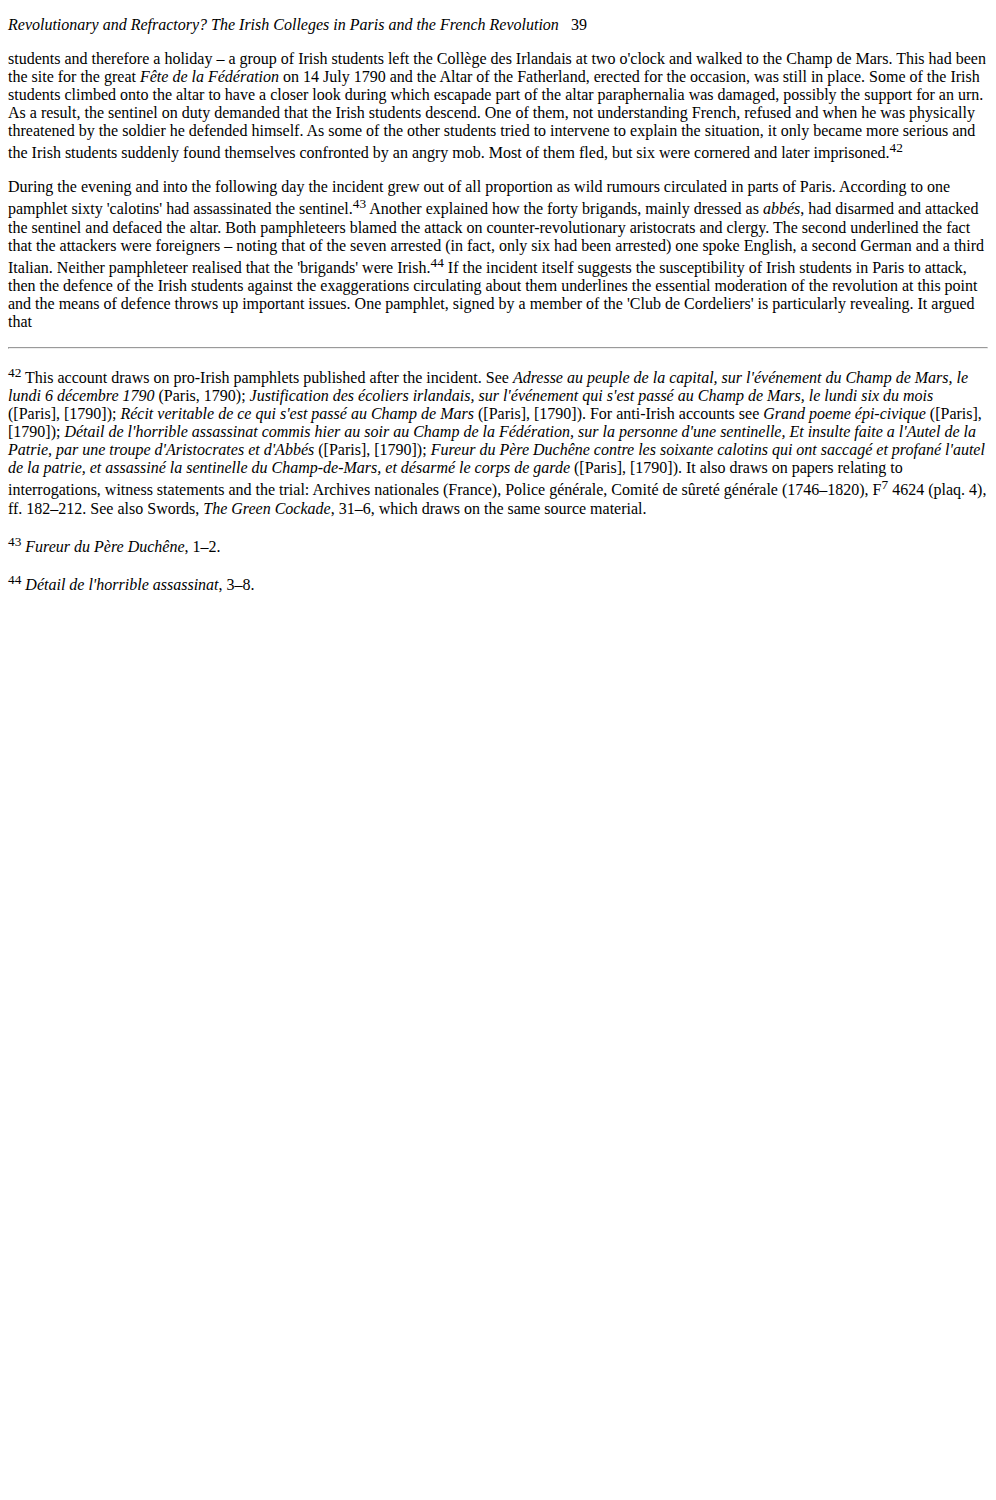Revolutionary and Refractory? The Irish Colleges in Paris and the French Revolution 39
students and therefore a holiday – a group of Irish students left the Collège des Irlandais at two o'clock and walked to the Champ de Mars. This had been the site for the great Fête de la Fédération on 14 July 1790 and the Altar of the Fatherland, erected for the occasion, was still in place. Some of the Irish students climbed onto the altar to have a closer look during which escapade part of the altar paraphernalia was damaged, possibly the support for an urn. As a result, the sentinel on duty demanded that the Irish students descend. One of them, not understanding French, refused and when he was physically threatened by the soldier he defended himself. As some of the other students tried to intervene to explain the situation, it only became more serious and the Irish students suddenly found themselves confronted by an angry mob. Most of them fled, but six were cornered and later imprisoned.42
During the evening and into the following day the incident grew out of all proportion as wild rumours circulated in parts of Paris. According to one pamphlet sixty 'calotins' had assassinated the sentinel.43 Another explained how the forty brigands, mainly dressed as abbés, had disarmed and attacked the sentinel and defaced the altar. Both pamphleteers blamed the attack on counter-revolutionary aristocrats and clergy. The second underlined the fact that the attackers were foreigners – noting that of the seven arrested (in fact, only six had been arrested) one spoke English, a second German and a third Italian. Neither pamphleteer realised that the 'brigands' were Irish.44 If the incident itself suggests the susceptibility of Irish students in Paris to attack, then the defence of the Irish students against the exaggerations circulating about them underlines the essential moderation of the revolution at this point and the means of defence throws up important issues. One pamphlet, signed by a member of the 'Club de Cordeliers' is particularly revealing. It argued that
42 This account draws on pro-Irish pamphlets published after the incident. See Adresse au peuple de la capital, sur l'événement du Champ de Mars, le lundi 6 décembre 1790 (Paris, 1790); Justification des écoliers irlandais, sur l'événement qui s'est passé au Champ de Mars, le lundi six du mois ([Paris], [1790]); Récit veritable de ce qui s'est passé au Champ de Mars ([Paris], [1790]). For anti-Irish accounts see Grand poeme épi-civique ([Paris], [1790]); Détail de l'horrible assassinat commis hier au soir au Champ de la Fédération, sur la personne d'une sentinelle, Et insulte faite a l'Autel de la Patrie, par une troupe d'Aristocrates et d'Abbés ([Paris], [1790]); Fureur du Père Duchêne contre les soixante calotins qui ont saccagé et profané l'autel de la patrie, et assassiné la sentinelle du Champ-de-Mars, et désarmé le corps de garde ([Paris], [1790]). It also draws on papers relating to interrogations, witness statements and the trial: Archives nationales (France), Police générale, Comité de sûreté générale (1746–1820), F7 4624 (plaq. 4), ff. 182–212. See also Swords, The Green Cockade, 31–6, which draws on the same source material.
43 Fureur du Père Duchêne, 1–2.
44 Détail de l'horrible assassinat, 3–8.